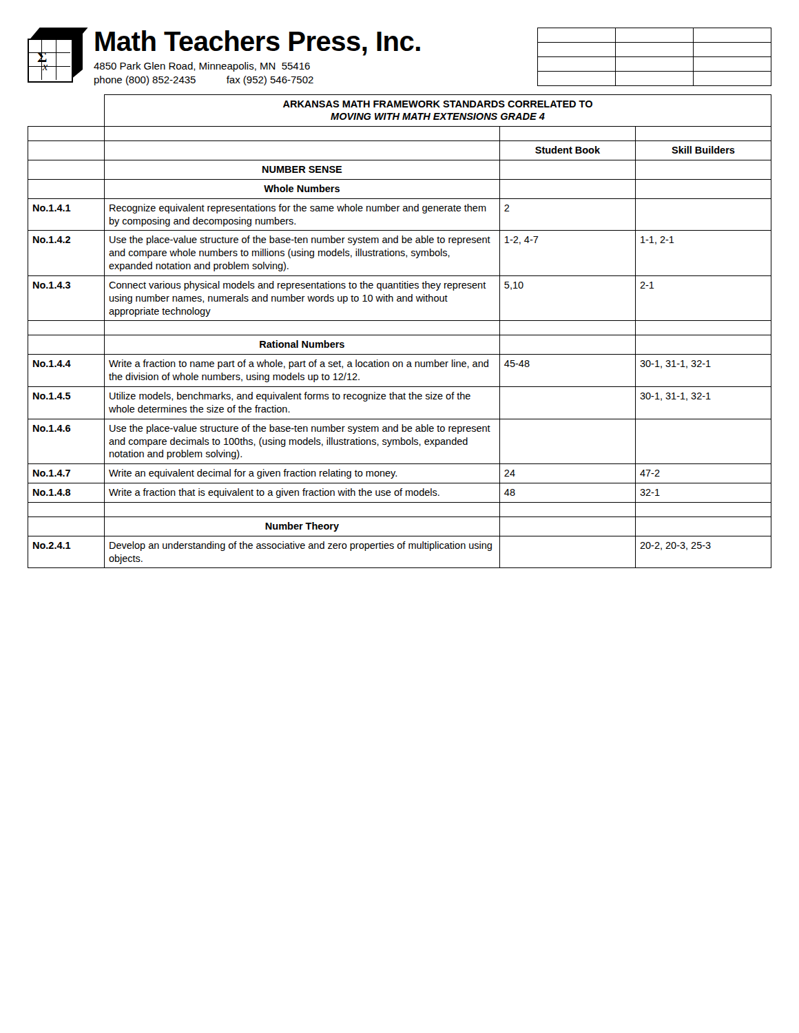Σ
x
Math Teachers Press, Inc.
4850 Park Glen Road, Minneapolis, MN 55416 phone (800) 852-2435 fax (952) 546-7502
| | ARKANSAS MATH FRAMEWORK STANDARDS CORRELATED TO MOVING WITH MATH EXTENSIONS GRADE 4 |
| | | Student Book | Skill Builders |
| | NUMBER SENSE | | |
| | Whole Numbers | | |
| No.1.4.1 | Recognize equivalent representations for the same whole number and generate them by composing and decomposing numbers. | 2 | |
| No.1.4.2 | Use the place-value structure of the base-ten number system and be able to represent and compare whole numbers to millions (using models, illustrations, symbols, expanded notation and problem solving). | 1-2, 4-7 | 1-1, 2-1 |
| No.1.4.3 | Connect various physical models and representations to the quantities they represent using number names, numerals and number words up to 10 with and without appropriate technology | 5,10 | 2-1 |
| | Rational Numbers | | |
| No.1.4.4 | Write a fraction to name part of a whole, part of a set, a location on a number line, and the division of whole numbers, using models up to 12/12. | 45-48 | 30-1, 31-1, 32-1 |
| No.1.4.5 | Utilize models, benchmarks, and equivalent forms to recognize that the size of the whole determines the size of the fraction. | | 30-1, 31-1, 32-1 |
| No.1.4.6 | Use the place-value structure of the base-ten number system and be able to represent and compare decimals to 100ths, (using models, illustrations, symbols, expanded notation and problem solving). | | |
| No.1.4.7 | Write an equivalent decimal for a given fraction relating to money. | 24 | 47-2 |
| No.1.4.8 | Write a fraction that is equivalent to a given fraction with the use of models. | 48 | 32-1 |
| | Number Theory | | |
| No.2.4.1 | Develop an understanding of the associative and zero properties of multiplication using objects. | | 20-2, 20-3, 25-3 |